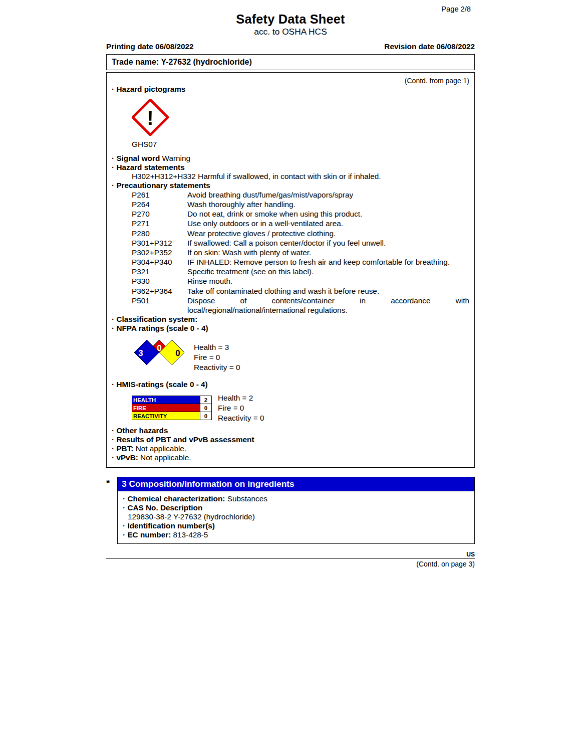Page 2/8
Safety Data Sheet
acc. to OSHA HCS
Printing date 06/08/2022 Revision date 06/08/2022
Trade name: Y-27632 (hydrochloride)
(Contd. from page 1)
Hazard pictograms
!
GHS07
Signal word Warning
Hazard statements
H302+H312+H332 Harmful if swallowed, in contact with skin or if inhaled.
Precautionary statements
| P261 | Avoid breathing dust/fume/gas/mist/vapors/spray |
| P264 | Wash thoroughly after handling. |
| P270 | Do not eat, drink or smoke when using this product. |
| P271 | Use only outdoors or in a well-ventilated area. |
| P280 | Wear protective gloves / protective clothing. |
| P301+P312 | If swallowed: Call a poison center/doctor if you feel unwell. |
| P302+P352 | If on skin: Wash with plenty of water. |
| P304+P340 | IF INHALED: Remove person to fresh air and keep comfortable for breathing. |
| P321 | Specific treatment (see on this label). |
| P330 | Rinse mouth. |
| P362+P364 | Take off contaminated clothing and wash it before reuse. |
| P501 | Dispose of contents/container in accordance with local/regional/national/international regulations. |
Classification system:
NFPA ratings (scale 0 - 4)
0 3 0
Health = 3
Fire = 0
Reactivity = 0
HMIS-ratings (scale 0 - 4)
| HEALTH | 2 |
| FIRE | 0 |
| REACTIVITY | 0 |
Health = 2
Fire = 0
Reactivity = 0
Other hazards
Results of PBT and vPvB assessment
PBT: Not applicable.
vPvB: Not applicable.
*
3 Composition/information on ingredients
Chemical characterization: Substances
CAS No. Description
129830-38-2 Y-27632 (hydrochloride)
Identification number(s)
EC number: 813-428-5
US
(Contd. on page 3)